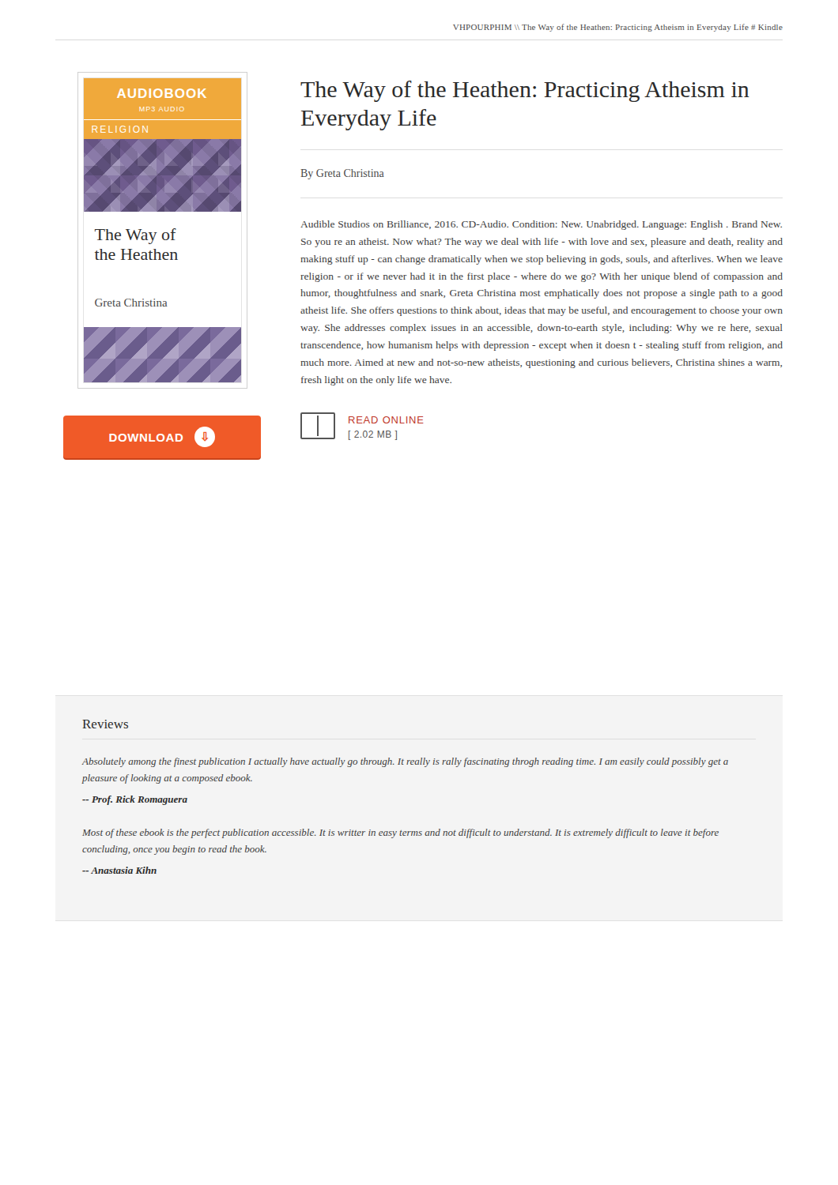VHPOURPHIM \\ The Way of the Heathen: Practicing Atheism in Everyday Life # Kindle
AUDIOBOOK
MP3 AUDIO
RELIGION
The Way of
the Heathen
Greta Christina
DOWNLOAD ⇩
The Way of the Heathen: Practicing Atheism in Everyday Life
By Greta Christina
Audible Studios on Brilliance, 2016. CD-Audio. Condition: New. Unabridged. Language: English . Brand New. So you re an atheist. Now what? The way we deal with life - with love and sex, pleasure and death, reality and making stuff up - can change dramatically when we stop believing in gods, souls, and afterlives. When we leave religion - or if we never had it in the first place - where do we go? With her unique blend of compassion and humor, thoughtfulness and snark, Greta Christina most emphatically does not propose a single path to a good atheist life. She offers questions to think about, ideas that may be useful, and encouragement to choose your own way. She addresses complex issues in an accessible, down-to-earth style, including: Why we re here, sexual transcendence, how humanism helps with depression - except when it doesn t - stealing stuff from religion, and much more. Aimed at new and not-so-new atheists, questioning and curious believers, Christina shines a warm, fresh light on the only life we have.
READ ONLINE [ 2.02 MB ]
Reviews
Absolutely among the finest publication I actually have actually go through. It really is rally fascinating throgh reading time. I am easily could possibly get a pleasure of looking at a composed ebook.
-- Prof. Rick Romaguera
Most of these ebook is the perfect publication accessible. It is writter in easy terms and not difficult to understand. It is extremely difficult to leave it before concluding, once you begin to read the book.
-- Anastasia Kihn